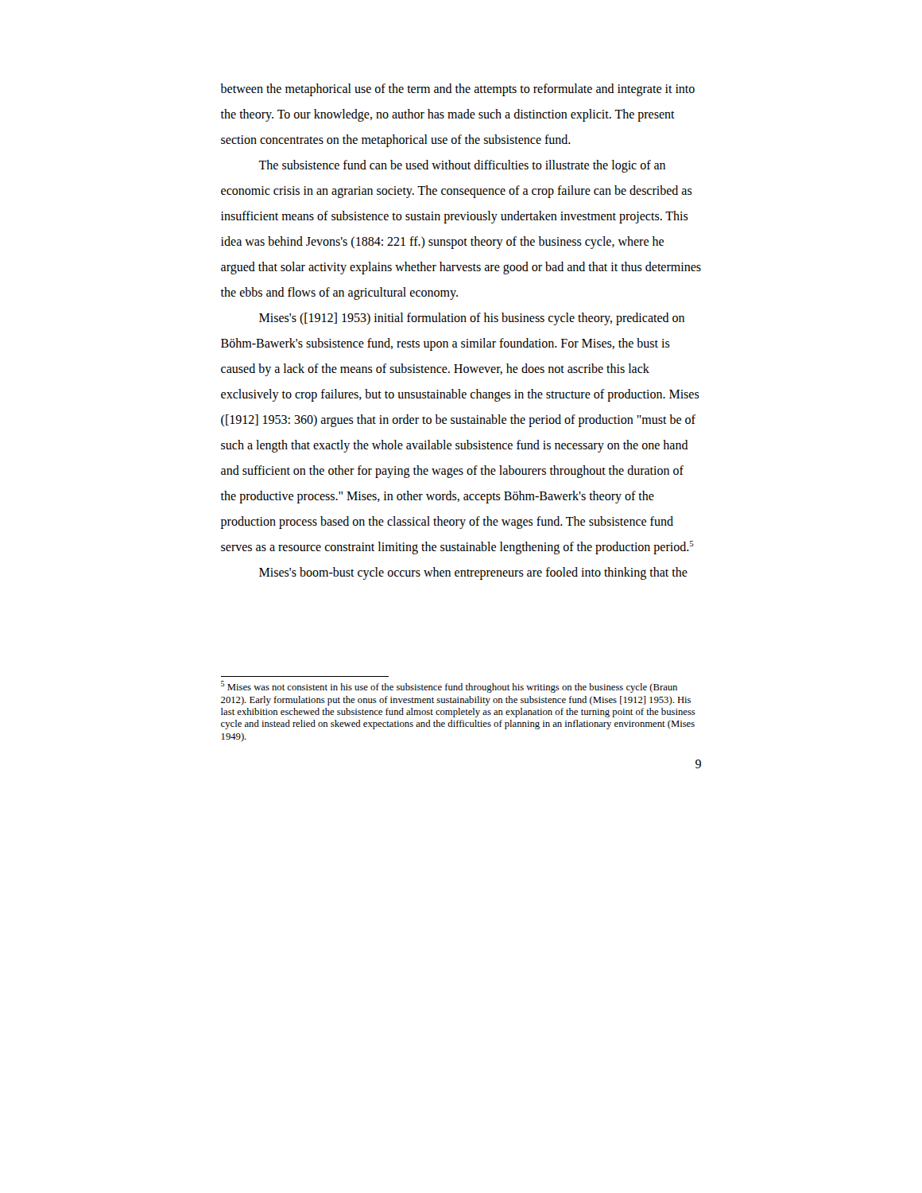between the metaphorical use of the term and the attempts to reformulate and integrate it into the theory. To our knowledge, no author has made such a distinction explicit. The present section concentrates on the metaphorical use of the subsistence fund.
The subsistence fund can be used without difficulties to illustrate the logic of an economic crisis in an agrarian society. The consequence of a crop failure can be described as insufficient means of subsistence to sustain previously undertaken investment projects. This idea was behind Jevons's (1884: 221 ff.) sunspot theory of the business cycle, where he argued that solar activity explains whether harvests are good or bad and that it thus determines the ebbs and flows of an agricultural economy.
Mises's ([1912] 1953) initial formulation of his business cycle theory, predicated on Böhm-Bawerk's subsistence fund, rests upon a similar foundation. For Mises, the bust is caused by a lack of the means of subsistence. However, he does not ascribe this lack exclusively to crop failures, but to unsustainable changes in the structure of production. Mises ([1912] 1953: 360) argues that in order to be sustainable the period of production "must be of such a length that exactly the whole available subsistence fund is necessary on the one hand and sufficient on the other for paying the wages of the labourers throughout the duration of the productive process." Mises, in other words, accepts Böhm-Bawerk's theory of the production process based on the classical theory of the wages fund. The subsistence fund serves as a resource constraint limiting the sustainable lengthening of the production period.5
Mises's boom-bust cycle occurs when entrepreneurs are fooled into thinking that the
5 Mises was not consistent in his use of the subsistence fund throughout his writings on the business cycle (Braun 2012). Early formulations put the onus of investment sustainability on the subsistence fund (Mises [1912] 1953). His last exhibition eschewed the subsistence fund almost completely as an explanation of the turning point of the business cycle and instead relied on skewed expectations and the difficulties of planning in an inflationary environment (Mises 1949).
9